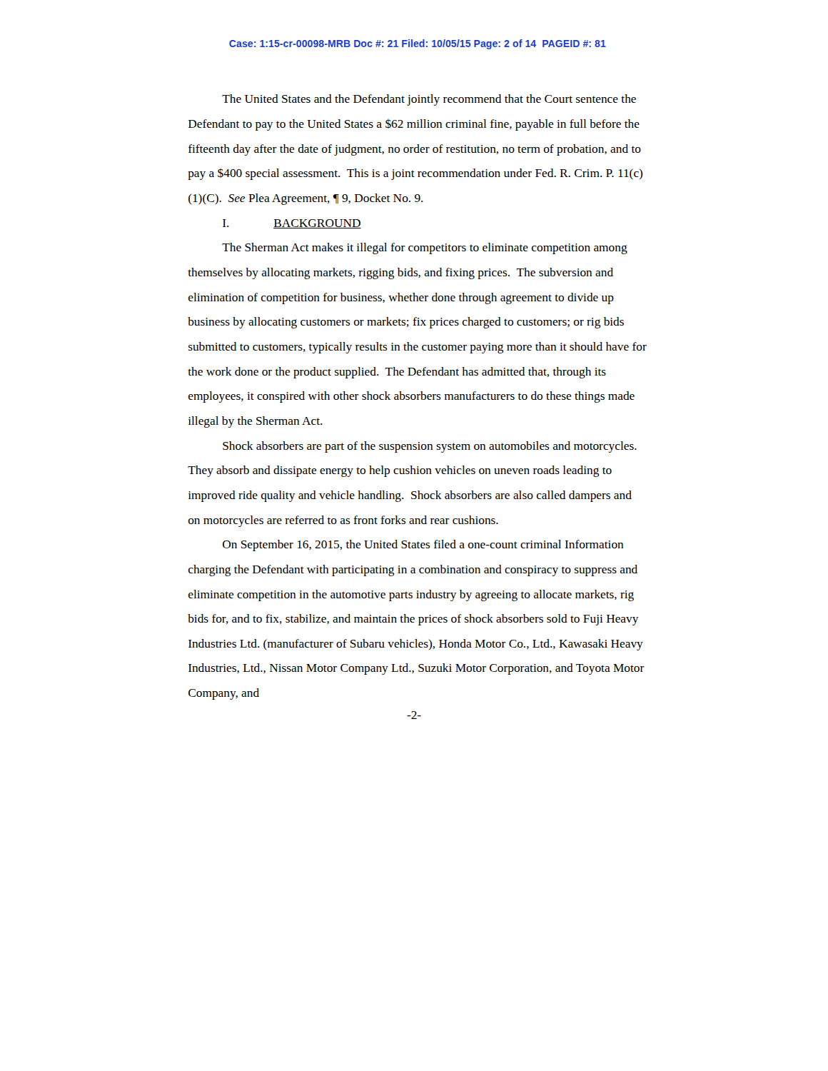Case: 1:15-cr-00098-MRB Doc #: 21 Filed: 10/05/15 Page: 2 of 14 PAGEID #: 81
The United States and the Defendant jointly recommend that the Court sentence the Defendant to pay to the United States a $62 million criminal fine, payable in full before the fifteenth day after the date of judgment, no order of restitution, no term of probation, and to pay a $400 special assessment. This is a joint recommendation under Fed. R. Crim. P. 11(c)(1)(C). See Plea Agreement, ¶ 9, Docket No. 9.
I. BACKGROUND
The Sherman Act makes it illegal for competitors to eliminate competition among themselves by allocating markets, rigging bids, and fixing prices. The subversion and elimination of competition for business, whether done through agreement to divide up business by allocating customers or markets; fix prices charged to customers; or rig bids submitted to customers, typically results in the customer paying more than it should have for the work done or the product supplied. The Defendant has admitted that, through its employees, it conspired with other shock absorbers manufacturers to do these things made illegal by the Sherman Act.
Shock absorbers are part of the suspension system on automobiles and motorcycles. They absorb and dissipate energy to help cushion vehicles on uneven roads leading to improved ride quality and vehicle handling. Shock absorbers are also called dampers and on motorcycles are referred to as front forks and rear cushions.
On September 16, 2015, the United States filed a one-count criminal Information charging the Defendant with participating in a combination and conspiracy to suppress and eliminate competition in the automotive parts industry by agreeing to allocate markets, rig bids for, and to fix, stabilize, and maintain the prices of shock absorbers sold to Fuji Heavy Industries Ltd. (manufacturer of Subaru vehicles), Honda Motor Co., Ltd., Kawasaki Heavy Industries, Ltd., Nissan Motor Company Ltd., Suzuki Motor Corporation, and Toyota Motor Company, and
-2-